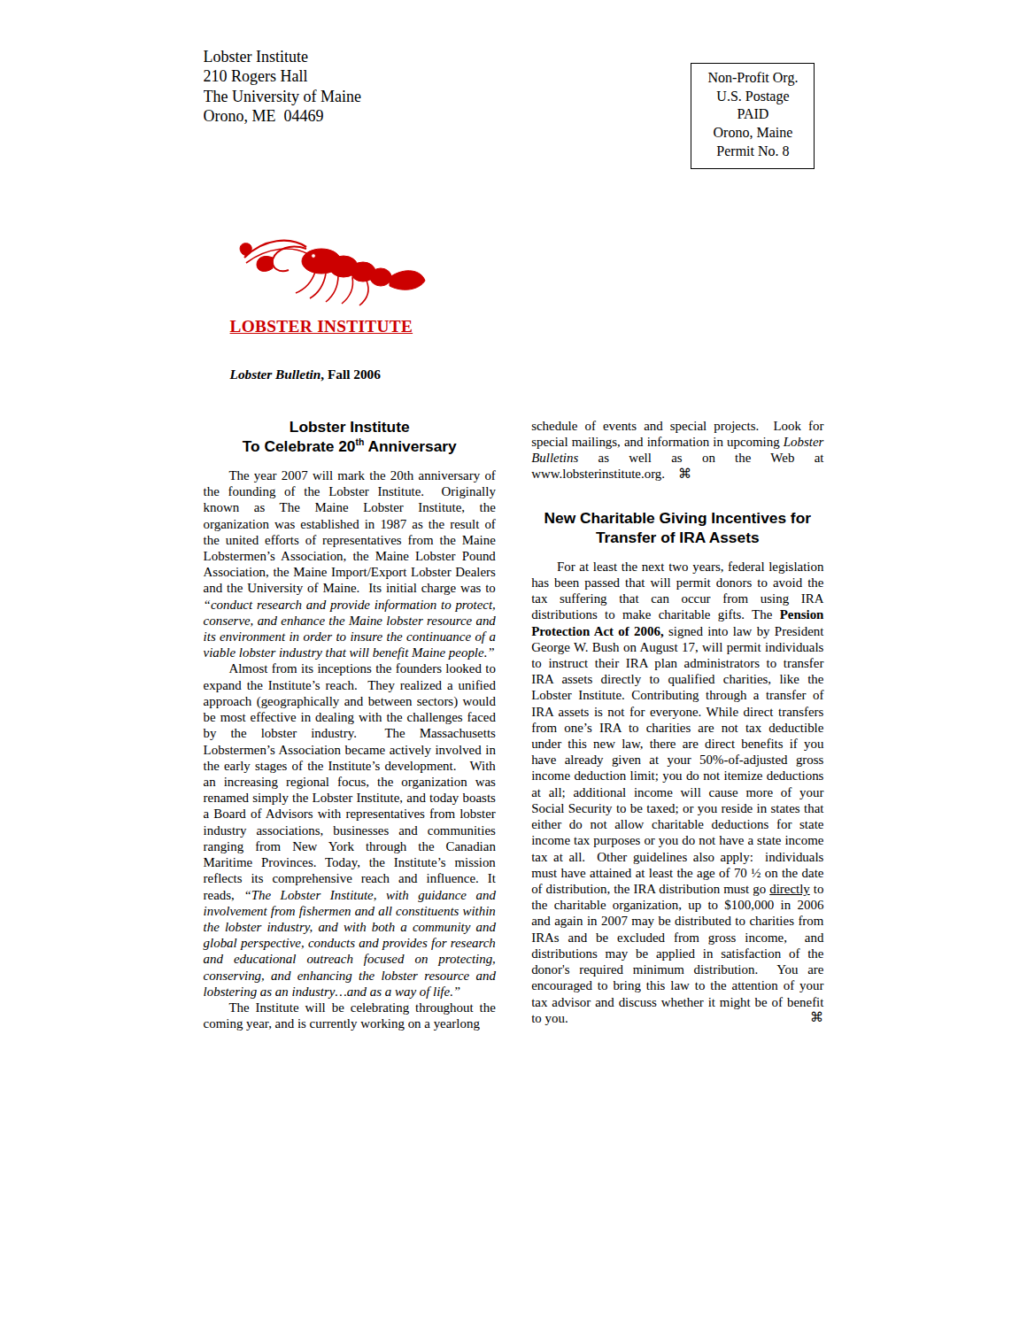Lobster Institute
210 Rogers Hall
The University of Maine
Orono, ME 04469
Non-Profit Org.
U.S. Postage
PAID
Orono, Maine
Permit No. 8
LOBSTER INSTITUTE
Lobster Bulletin, Fall 2006
Lobster Institute
To Celebrate 20th Anniversary
The year 2007 will mark the 20th anniversary of the founding of the Lobster Institute. Originally known as The Maine Lobster Institute, the organization was established in 1987 as the result of the united efforts of representatives from the Maine Lobstermen’s Association, the Maine Lobster Pound Association, the Maine Import/Export Lobster Dealers and the University of Maine. Its initial charge was to “conduct research and provide information to protect, conserve, and enhance the Maine lobster resource and its environment in order to insure the continuance of a viable lobster industry that will benefit Maine people.”
Almost from its inceptions the founders looked to expand the Institute’s reach. They realized a unified approach (geographically and between sectors) would be most effective in dealing with the challenges faced by the lobster industry. The Massachusetts Lobstermen’s Association became actively involved in the early stages of the Institute’s development. With an increasing regional focus, the organization was renamed simply the Lobster Institute, and today boasts a Board of Advisors with representatives from lobster industry associations, businesses and communities ranging from New York through the Canadian Maritime Provinces. Today, the Institute’s mission reflects its comprehensive reach and influence. It reads, “The Lobster Institute, with guidance and involvement from fishermen and all constituents within the lobster industry, and with both a community and global perspective, conducts and provides for research and educational outreach focused on protecting, conserving, and enhancing the lobster resource and lobstering as an industry…and as a way of life.”
The Institute will be celebrating throughout the coming year, and is currently working on a yearlong
schedule of events and special projects. Look for special mailings, and information in upcoming Lobster Bulletins as well as on the Web at www.lobsterinstitute.org. ⌘
New Charitable Giving Incentives for
Transfer of IRA Assets
For at least the next two years, federal legislation has been passed that will permit donors to avoid the tax suffering that can occur from using IRA distributions to make charitable gifts. The Pension Protection Act of 2006, signed into law by President George W. Bush on August 17, will permit individuals to instruct their IRA plan administrators to transfer IRA assets directly to qualified charities, like the Lobster Institute. Contributing through a transfer of IRA assets is not for everyone. While direct transfers from one’s IRA to charities are not tax deductible under this new law, there are direct benefits if you have already given at your 50%-of-adjusted gross income deduction limit; you do not itemize deductions at all; additional income will cause more of your Social Security to be taxed; or you reside in states that either do not allow charitable deductions for state income tax purposes or you do not have a state income tax at all. Other guidelines also apply: individuals must have attained at least the age of 70 ½ on the date of distribution, the IRA distribution must go directly to the charitable organization, up to $100,000 in 2006 and again in 2007 may be distributed to charities from IRAs and be excluded from gross income, and distributions may be applied in satisfaction of the donor's required minimum distribution. You are encouraged to bring this law to the attention of your tax advisor and discuss whether it might be of benefit to you.⌘